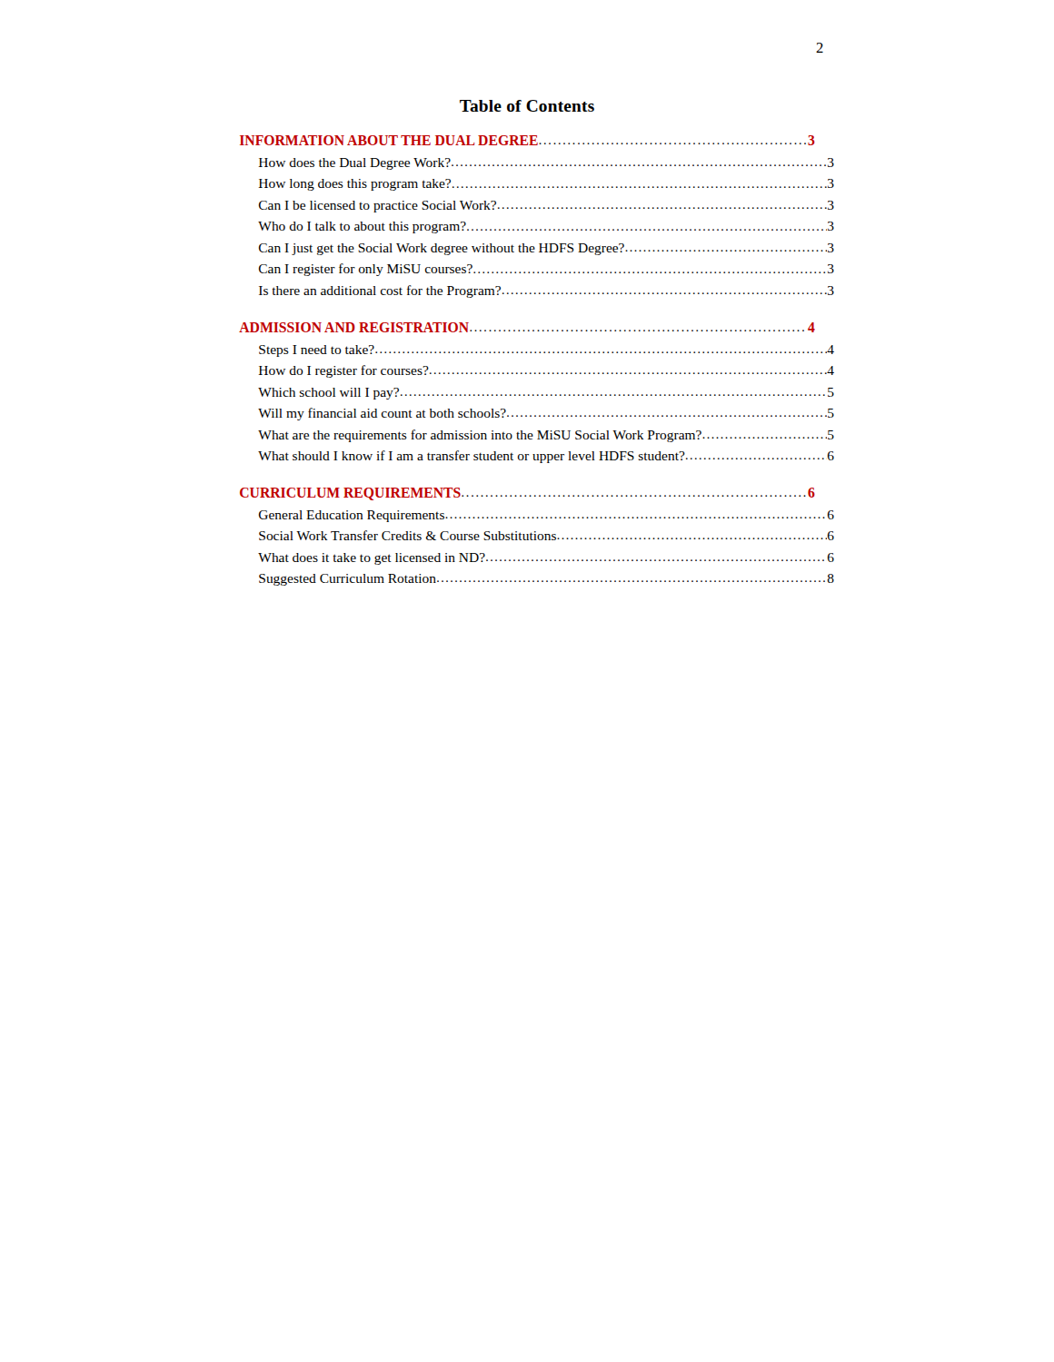2
Table of Contents
Information about the Dual Degree ................................................................................ 3
How does the Dual Degree Work? ......................................................................................................... 3
How long does this program take? ....................................................................................................... 3
Can I be licensed to practice Social Work? ......................................................................................... 3
Who do I talk to about this program? .................................................................................................. 3
Can I just get the Social Work degree without the HDFS Degree? ......................................................... 3
Can I register for only MiSU courses? .................................................................................................. 3
Is there an additional cost for the Program? ....................................................................................... 3
Admission and Registration ............................................................................................. 4
Steps I need to take? ......................................................................................................................... 4
How do I register for courses? ............................................................................................................. 4
Which school will I pay? ....................................................................................................................... 5
Will my financial aid count at both schools? ....................................................................................... 5
What are the requirements for admission into the MiSU Social Work Program? ....................................... 5
What should I know if I am a transfer student or upper level HDFS student? ....................................... 6
Curriculum Requirements ................................................................................................. 6
General Education Requirements ......................................................................................................... 6
Social Work Transfer Credits & Course Substitutions ............................................................................. 6
What does it take to get licensed in ND? ......................................................................................... 6
Suggested Curriculum Rotation ........................................................................................................... 8